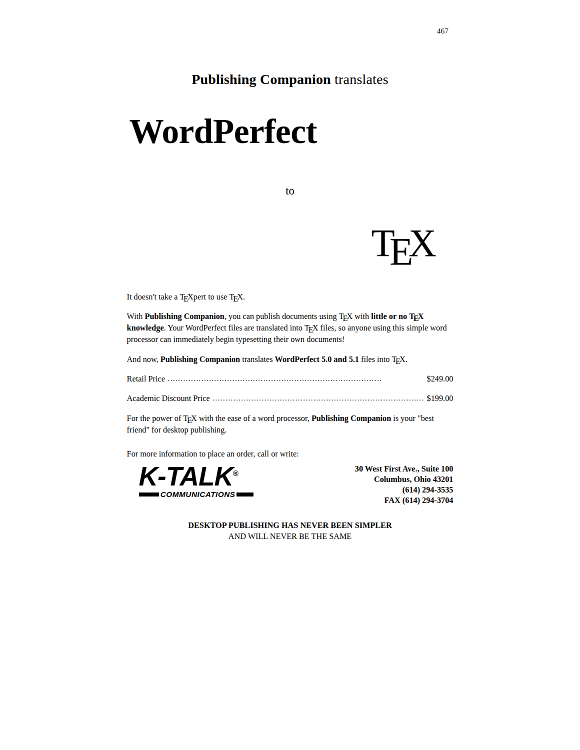467
Publishing Companion translates
WordPerfect
to
TEX
It doesn't take a TEXpert to use TEX.
With Publishing Companion, you can publish documents using TEX with little or no TEX knowledge. Your WordPerfect files are translated into TEX files, so anyone using this simple word processor can immediately begin typesetting their own documents!
And now, Publishing Companion translates WordPerfect 5.0 and 5.1 files into TEX.
Retail Price ................................................................................... $249.00
Academic Discount Price ................................................................................... $199.00
For the power of TEX with the ease of a word processor, Publishing Companion is your "best friend" for desktop publishing.
For more information to place an order, call or write:
K‑TALK®
COMMUNICATIONS
30 West First Ave., Suite 100
Columbus, Ohio 43201
(614) 294-3535
FAX (614) 294-3704
DESKTOP PUBLISHING HAS NEVER BEEN SIMPLER
AND WILL NEVER BE THE SAME